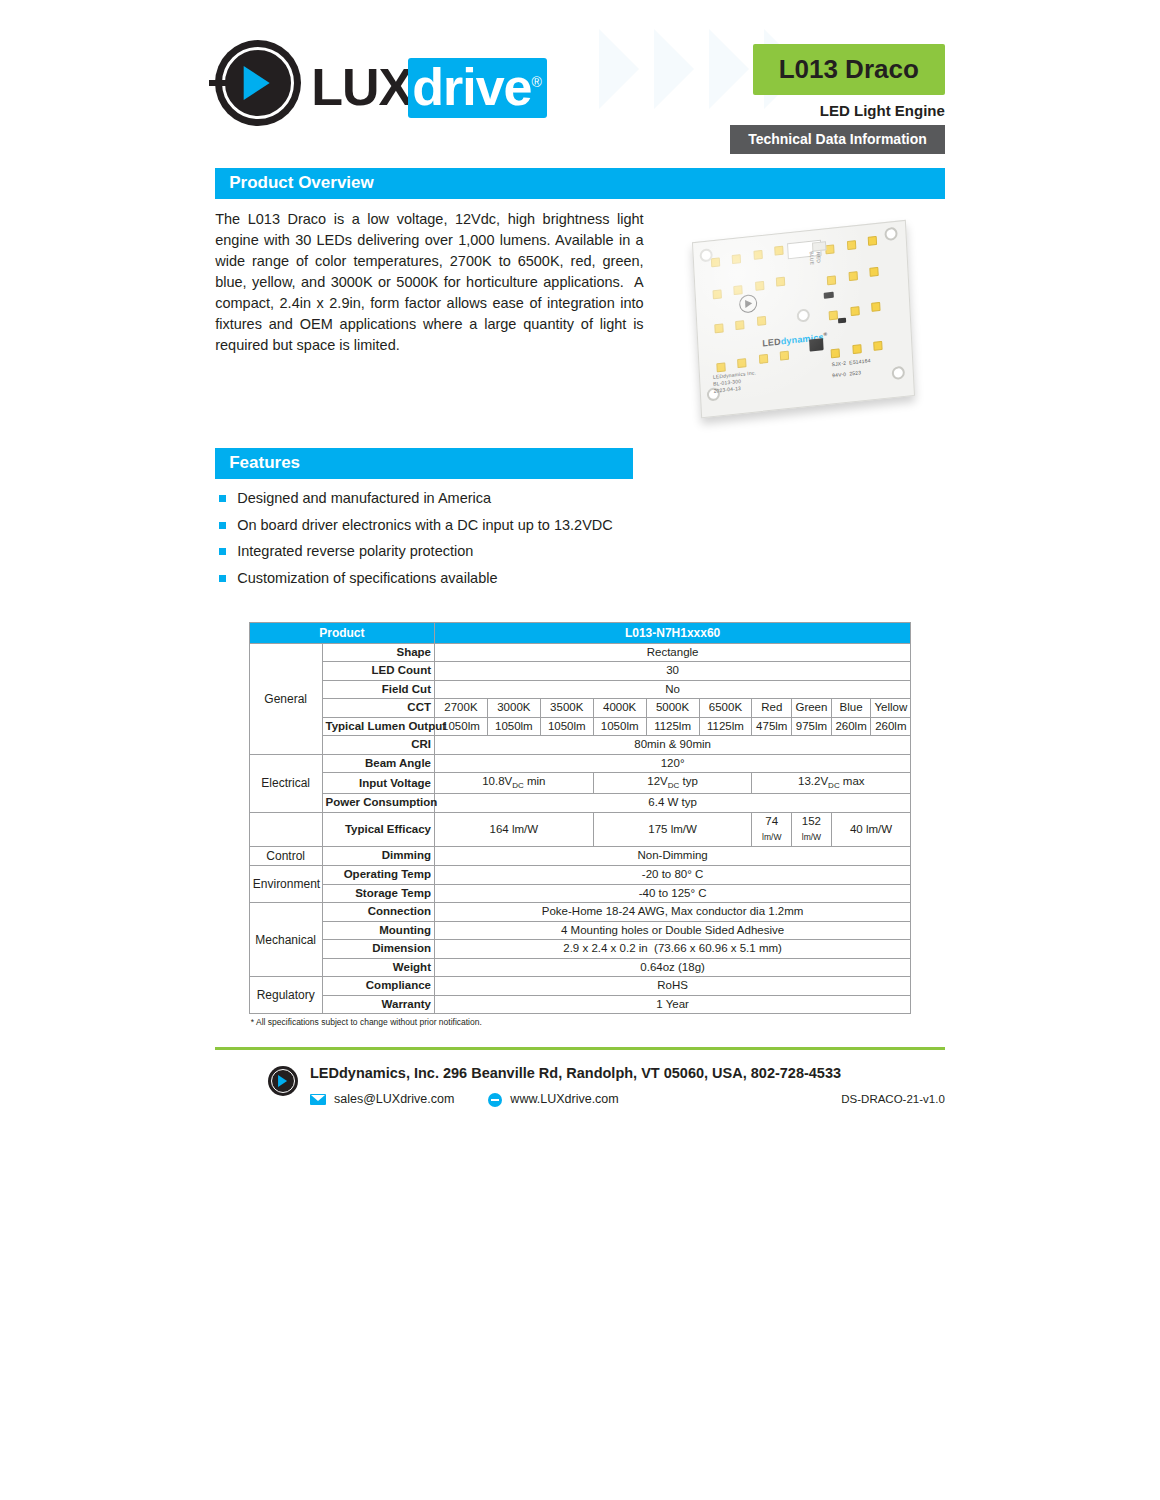LUX drive®
L013 Draco
LED Light Engine
Technical Data Information
Product Overview
The L013 Draco is a low voltage, 12Vdc, high brightness light engine with 30 LEDs delivering over 1,000 lumens. Available in a wide range of color temperatures, 2700K to 6500K, red, green, blue, yellow, and 3000K or 5000K for horticulture applications. A compact, 2.4in x 2.9in, form factor allows ease of integration into fixtures and OEM applications where a large quantity of light is required but space is limited.
LEDdynamics®
RED
BLUE
LEDdynamics Inc.
BL-013-300
2023-04-13
SJX-2 E514164
94V-0 2523
Features
Designed and manufactured in America
On board driver electronics with a DC input up to 13.2VDC
Integrated reverse polarity protection
Customization of specifications available
| Product | L013-N7H1xxx60 |
| --- | --- |
| General | Shape | Rectangle |
| LED Count | 30 |
| Field Cut | No |
| CCT | 2700K | 3000K | 3500K | 4000K | 5000K | 6500K | Red | Green | Blue | Yellow |
| Typical Lumen Output | 1050lm | 1050lm | 1050lm | 1050lm | 1125lm | 1125lm | 475lm | 975lm | 260lm | 260lm |
| CRI | 80min & 90min |
| Electrical | Beam Angle | 120° |
| Input Voltage | 10.8V DC min | 12V DC typ | 13.2V DC max |
| Power Consumption | 6.4 W typ |
| | Typical Efficacy | 164 lm/W | 175 lm/W | 74 lm/W | 152 lm/W | 40 lm/W |
| Control | Dimming | Non-Dimming |
| Environment | Operating Temp | -20 to 80° C |
| Storage Temp | -40 to 125° C |
| Mechanical | Connection | Poke-Home 18-24 AWG, Max conductor dia 1.2mm |
| Mounting | 4 Mounting holes or Double Sided Adhesive |
| Dimension | 2.9 x 2.4 x 0.2 in (73.66 x 60.96 x 5.1 mm) |
| Weight | 0.64oz (18g) |
| Regulatory | Compliance | RoHS |
| Warranty | 1 Year |
* All specifications subject to change without prior notification.
LEDdynamics, Inc. 296 Beanville Rd, Randolph, VT 05060, USA, 802-728-4533
sales@LUXdrive.com www.LUXdrive.com
DS-DRACO-21-v1.0